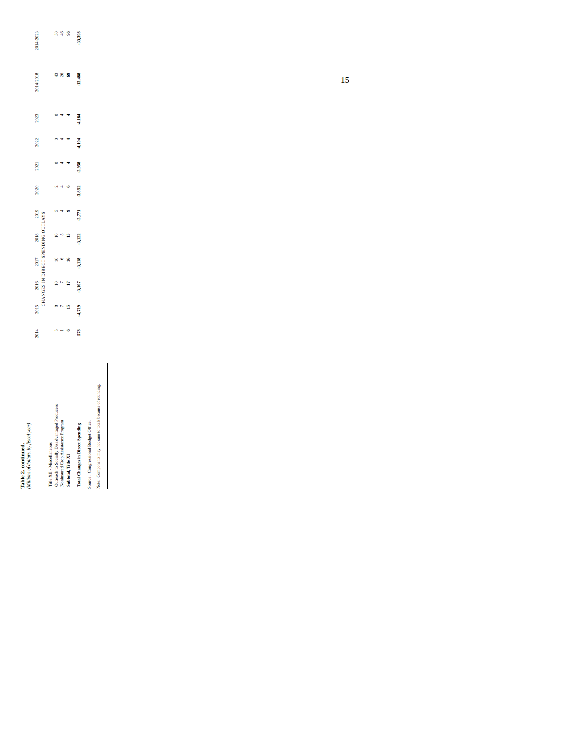15
Table 2. continued.
(Millions of dollars, by fiscal year)
| | 2014 | 2015 | 2016 | 2017 | 2018 | 2019 | 2020 | 2021 | 2022 | 2023 | 2014-2018 | 2014-2023 |
| --- | --- | --- | --- | --- | --- | --- | --- | --- | --- | --- | --- | --- |
| CHANGES IN DIRECT SPENDING OUTLAYS |
| Title XII - Miscellaneous | | | | | | | | | | | | |
| Outreach to Socially Disadvantaged Producers | 5 | 8 | 10 | 10 | 10 | 5 | 2 | 0 | 0 | 0 | 43 | 50 |
| Noninsured Crop Assistance Program | 1 | 7 | 7 | 6 | 5 | 4 | 4 | 4 | 4 | 4 | 26 | 46 |
| Subtotal, Title XI | 6 | 15 | 17 | 16 | 15 | 9 | 6 | 4 | 4 | 4 | 69 | 96 |
| Total Changes in Direct Spending | 578 | -4,719 | -3,107 | -3,118 | -3,122 | -3,771 | -3,892 | -3,958 | -4,104 | -4,184 | -13,488 | -33,398 |
Source: Congressional Budget Office.
Note: Components may not sum to totals because of rounding.